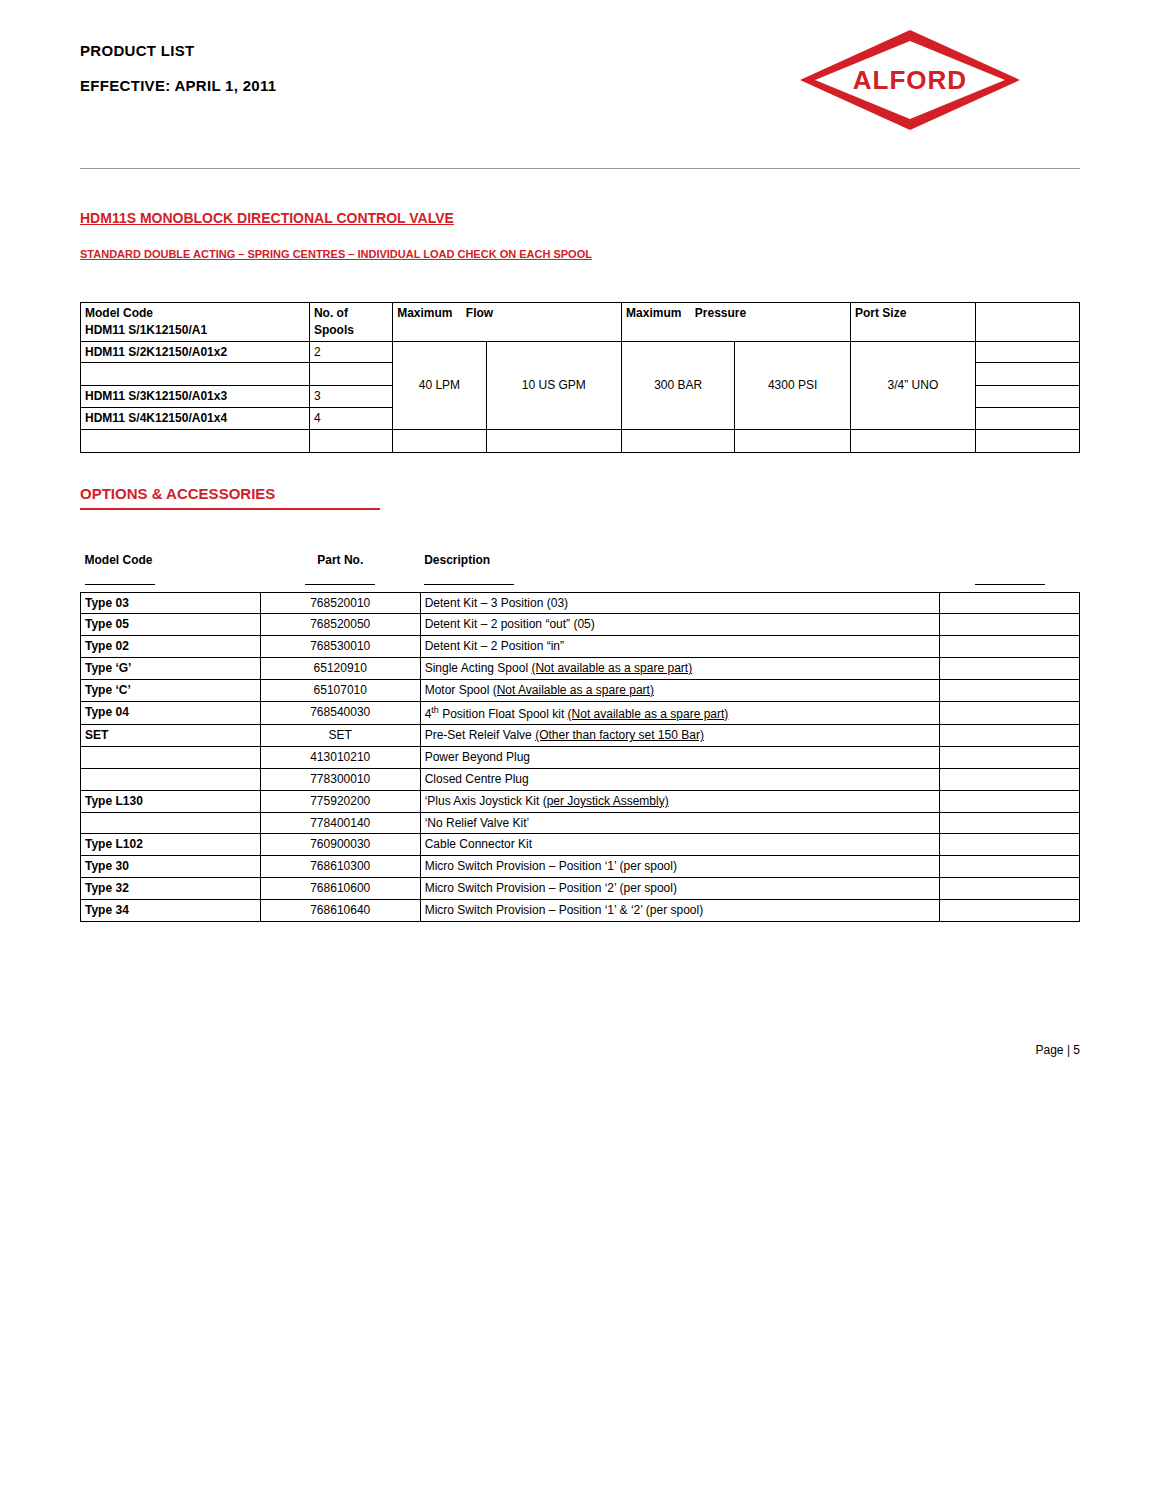PRODUCT LIST
EFFECTIVE: APRIL 1, 2011
ALFORD
HDM11S MONOBLOCK DIRECTIONAL CONTROL VALVE
STANDARD DOUBLE ACTING – SPRING CENTRES – INDIVIDUAL LOAD CHECK ON EACH SPOOL
| Model Code HDM11 S/1K12150/A1 | No. of Spools | Maximum Flow | Maximum Pressure | Port Size | |
| --- | --- | --- | --- | --- | --- |
| HDM11 S/2K12150/A01x2 | 2 | 40 LPM | 10 US GPM | 300 BAR | 4300 PSI | 3/4” UNO | |
| HDM11 S/3K12150/A01x3 | 3 | |
| HDM11 S/4K12150/A01x4 | 4 | |
OPTIONS & ACCESSORIES
| Model Code | Part No. | Description | |
| Type 03 | 768520010 | Detent Kit – 3 Position (03) | |
| Type 05 | 768520050 | Detent Kit – 2 position “out” (05) | |
| Type 02 | 768530010 | Detent Kit – 2 Position “in” | |
| Type ‘G’ | 65120910 | Single Acting Spool (Not available as a spare part) | |
| Type ‘C’ | 65107010 | Motor Spool (Not Available as a spare part) | |
| Type 04 | 768540030 | 4 th Position Float Spool kit (Not available as a spare part) | |
| SET | SET | Pre-Set Releif Valve (Other than factory set 150 Bar) | |
| | 413010210 | Power Beyond Plug | |
| | 778300010 | Closed Centre Plug | |
| Type L130 | 775920200 | ‘Plus Axis Joystick Kit (per Joystick Assembly) | |
| | 778400140 | ‘No Relief Valve Kit’ | |
| Type L102 | 760900030 | Cable Connector Kit | |
| Type 30 | 768610300 | Micro Switch Provision – Position ‘1’ (per spool) | |
| Type 32 | 768610600 | Micro Switch Provision – Position ‘2’ (per spool) | |
| Type 34 | 768610640 | Micro Switch Provision – Position ‘1’ & ‘2’ (per spool) | |
Page | 5